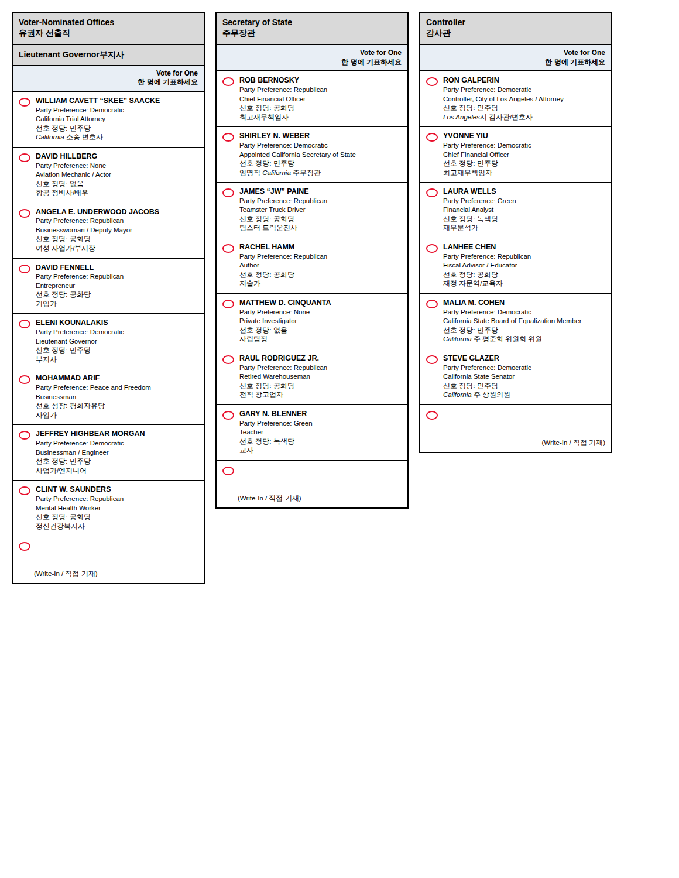Voter-Nominated Offices유권자 선출직
Lieutenant Governor부지사
Vote for One한 명에 기표하세요
William Cavett “Skee” Saacke
Party Preference: Democratic
California Trial Attorney
선호 정당: 민주당
California 소송 변호사
David Hillberg
Party Preference: None
Aviation Mechanic / Actor
선호 정당: 없음
항공 정비사/배우
Angela E. Underwood Jacobs
Party Preference: Republican
Businesswoman / Deputy Mayor
선호 정당: 공화당
여성 사업가/부시장
David Fennell
Party Preference: Republican
Entrepreneur
선호 정당: 공화당
기업가
Eleni Kounalakis
Party Preference: Democratic
Lieutenant Governor
선호 정당: 민주당
부지사
Mohammad Arif
Party Preference: Peace and Freedom
Businessman
선호 성장: 평화자유당
사업가
Jeffrey Highbear Morgan
Party Preference: Democratic
Businessman / Engineer
선호 정당: 민주당
사업가/엔지니어
Clint W. Saunders
Party Preference: Republican
Mental Health Worker
선호 정당: 공화당
정신건강복지사
(Write-In / 직접 기재)
Secretary of State주무장관
Vote for One한 명에 기표하세요
Rob Bernosky
Party Preference: Republican
Chief Financial Officer
선호 정당: 공화당
최고재무책임자
Shirley N. Weber
Party Preference: Democratic
Appointed California Secretary of State
선호 정당: 민주당
임명직 California 주무장관
James “JW” Paine
Party Preference: Republican
Teamster Truck Driver
선호 정당: 공화당
팀스터 트럭운전사
Rachel Hamm
Party Preference: Republican
Author
선호 정당: 공화당
저술가
Matthew D. Cinquanta
Party Preference: None
Private Investigator
선호 정당: 없음
사립탐정
Raul Rodriguez Jr.
Party Preference: Republican
Retired Warehouseman
선호 정당: 공화당
전직 창고업자
Gary N. Blenner
Party Preference: Green
Teacher
선호 정당: 녹색당
교사
(Write-In / 직접 기재)
Controller감사관
Vote for One한 명에 기표하세요
Ron Galperin
Party Preference: Democratic
Controller, City of Los Angeles / Attorney
선호 정당: 민주당
Los Angeles시 감사관/변호사
Yvonne Yiu
Party Preference: Democratic
Chief Financial Officer
선호 정당: 민주당
최고재무책임자
Laura Wells
Party Preference: Green
Financial Analyst
선호 정당: 녹색당
재무분석가
Lanhee Chen
Party Preference: Republican
Fiscal Advisor / Educator
선호 정당: 공화당
재정 자문역/교육자
Malia M. Cohen
Party Preference: Democratic
California State Board of Equalization Member
선호 정당: 민주당
California 주 평준화 위원회 위원
Steve Glazer
Party Preference: Democratic
California State Senator
선호 정당: 민주당
California 주 상원의원
(Write-In / 직접 기재)